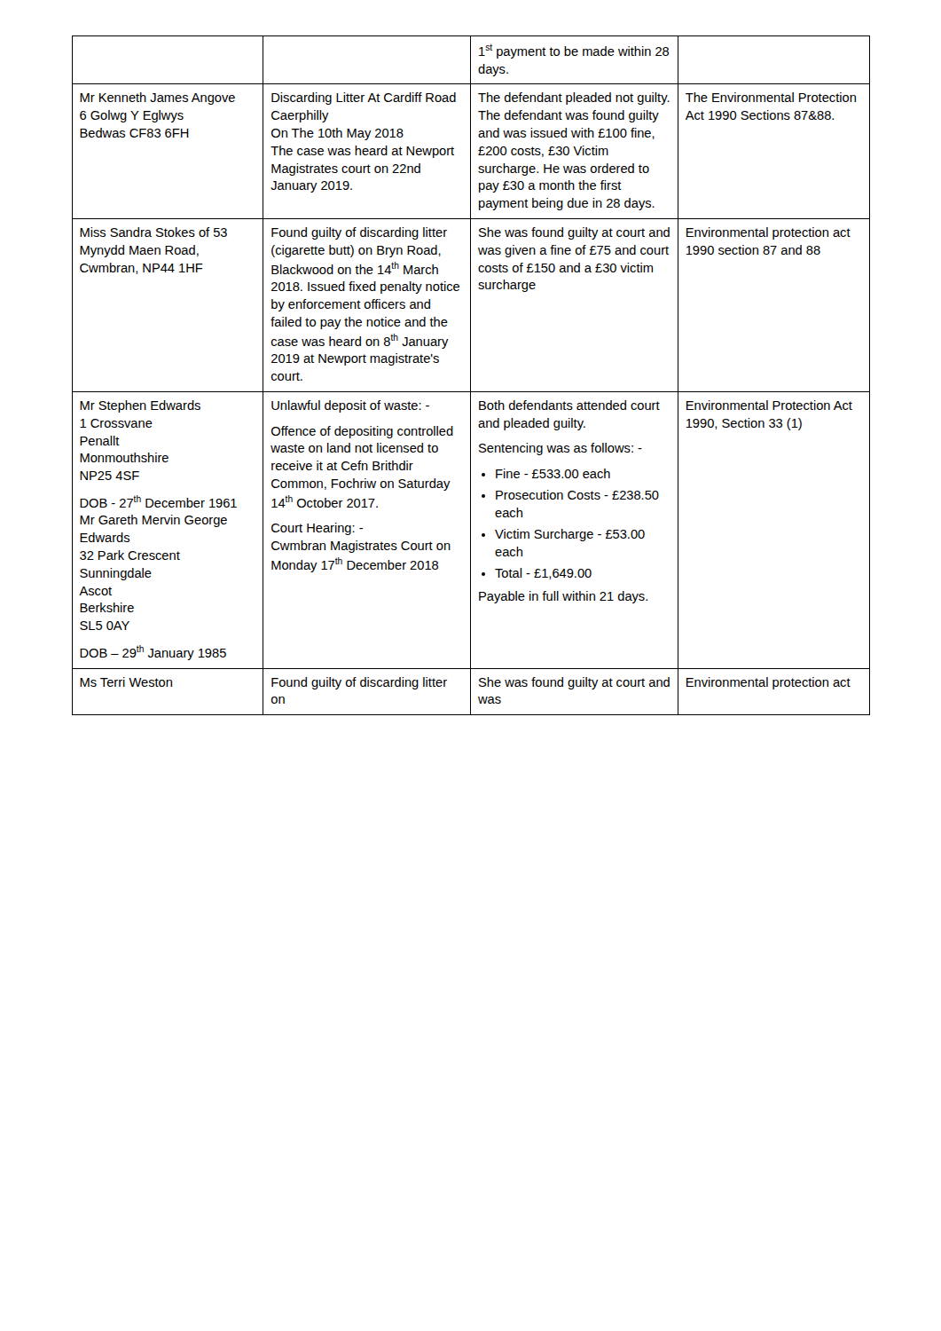| | | 1 st payment to be made within 28 days. | |
| Mr Kenneth James Angove 6 Golwg Y Eglwys Bedwas CF83 6FH | Discarding Litter At Cardiff Road Caerphilly On The 10th May 2018 The case was heard at Newport Magistrates court on 22nd January 2019. | The defendant pleaded not guilty. The defendant was found guilty and was issued with £100 fine, £200 costs, £30 Victim surcharge. He was ordered to pay £30 a month the first payment being due in 28 days. | The Environmental Protection Act 1990 Sections 87&88. |
| Miss Sandra Stokes of 53 Mynydd Maen Road, Cwmbran, NP44 1HF | Found guilty of discarding litter (cigarette butt) on Bryn Road, Blackwood on the 14 th March 2018. Issued fixed penalty notice by enforcement officers and failed to pay the notice and the case was heard on 8 th January 2019 at Newport magistrate's court. | She was found guilty at court and was given a fine of £75 and court costs of £150 and a £30 victim surcharge | Environmental protection act 1990 section 87 and 88 |
| Mr Stephen Edwards 1 Crossvane Penallt Monmouthshire NP25 4SF DOB - 27 th December 1961 Mr Gareth Mervin George Edwards 32 Park Crescent Sunningdale Ascot Berkshire SL5 0AY DOB – 29 th January 1985 | Unlawful deposit of waste: - Offence of depositing controlled waste on land not licensed to receive it at Cefn Brithdir Common, Fochriw on Saturday 14 th October 2017. Court Hearing: - Cwmbran Magistrates Court on Monday 17 th December 2018 | Both defendants attended court and pleaded guilty. Sentencing was as follows: - Fine - £533.00 each Prosecution Costs - £238.50 each Victim Surcharge - £53.00 each Total - £1,649.00 Payable in full within 21 days. | Environmental Protection Act 1990, Section 33 (1) |
| Ms Terri Weston | Found guilty of discarding litter on | She was found guilty at court and was | Environmental protection act |